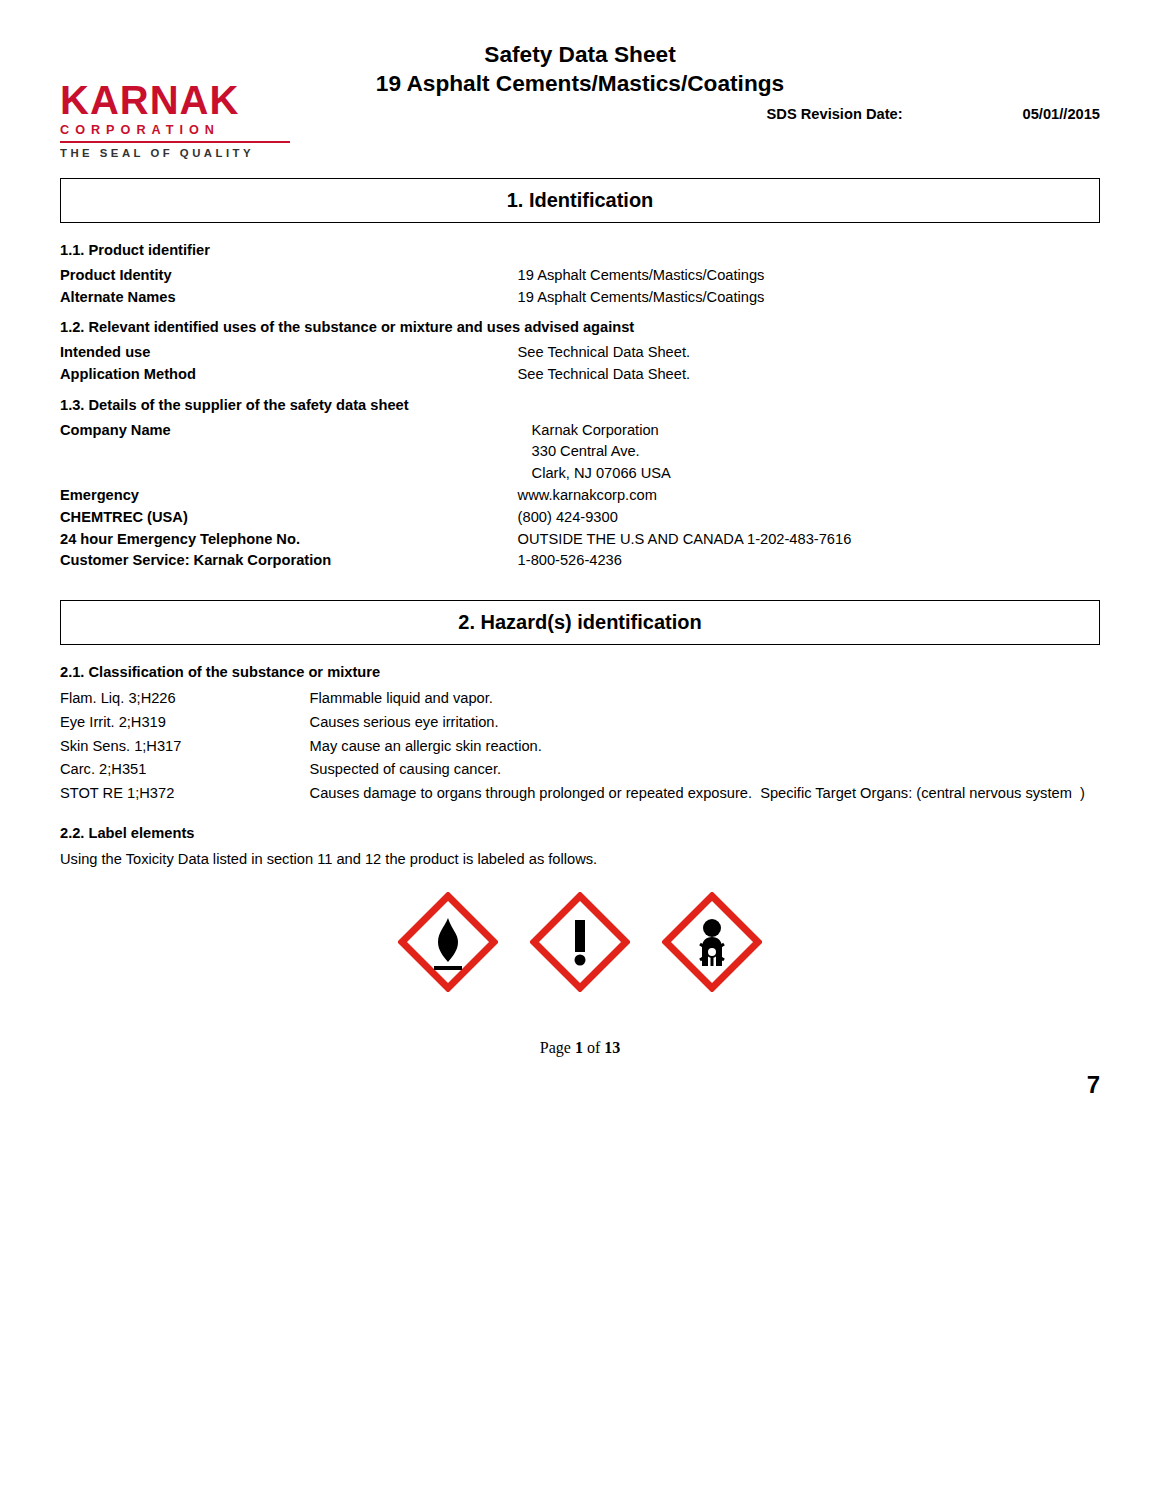Safety Data Sheet
19 Asphalt Cements/Mastics/Coatings
KARNAK
CORPORATION
THE SEAL OF QUALITY
SDS Revision Date: 05/01//2015
1. Identification
1.1. Product identifier
| Product Identity | 19 Asphalt Cements/Mastics/Coatings |
| Alternate Names | 19 Asphalt Cements/Mastics/Coatings |
1.2. Relevant identified uses of the substance or mixture and uses advised against
| Intended use | See Technical Data Sheet. |
| Application Method | See Technical Data Sheet. |
1.3. Details of the supplier of the safety data sheet
| Company Name | Karnak Corporation |
| | 330 Central Ave. |
| | Clark, NJ 07066 USA |
| Emergency | www.karnakcorp.com |
| CHEMTREC (USA) | (800) 424-9300 |
| 24 hour Emergency Telephone No. | OUTSIDE THE U.S AND CANADA 1-202-483-7616 |
| Customer Service: Karnak Corporation | 1-800-526-4236 |
2. Hazard(s) identification
2.1. Classification of the substance or mixture
| Flam. Liq. 3;H226 | Flammable liquid and vapor. |
| Eye Irrit. 2;H319 | Causes serious eye irritation. |
| Skin Sens. 1;H317 | May cause an allergic skin reaction. |
| Carc. 2;H351 | Suspected of causing cancer. |
| STOT RE 1;H372 | Causes damage to organs through prolonged or repeated exposure. Specific Target Organs: (central nervous system ) |
2.2. Label elements
Using the Toxicity Data listed in section 11 and 12 the product is labeled as follows.
Page 1 of 13
7